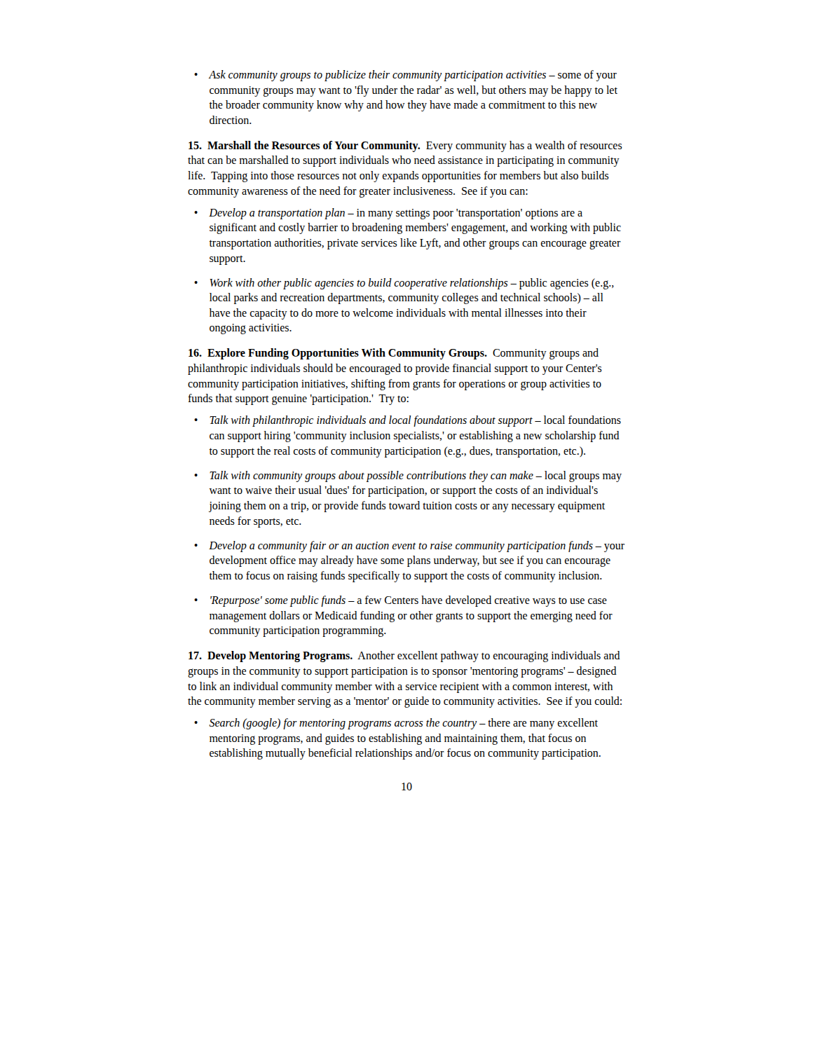Ask community groups to publicize their community participation activities – some of your community groups may want to 'fly under the radar' as well, but others may be happy to let the broader community know why and how they have made a commitment to this new direction.
15. Marshall the Resources of Your Community. Every community has a wealth of resources that can be marshalled to support individuals who need assistance in participating in community life. Tapping into those resources not only expands opportunities for members but also builds community awareness of the need for greater inclusiveness. See if you can:
Develop a transportation plan – in many settings poor 'transportation' options are a significant and costly barrier to broadening members' engagement, and working with public transportation authorities, private services like Lyft, and other groups can encourage greater support.
Work with other public agencies to build cooperative relationships – public agencies (e.g., local parks and recreation departments, community colleges and technical schools) – all have the capacity to do more to welcome individuals with mental illnesses into their ongoing activities.
16. Explore Funding Opportunities With Community Groups. Community groups and philanthropic individuals should be encouraged to provide financial support to your Center's community participation initiatives, shifting from grants for operations or group activities to funds that support genuine 'participation.' Try to:
Talk with philanthropic individuals and local foundations about support – local foundations can support hiring 'community inclusion specialists,' or establishing a new scholarship fund to support the real costs of community participation (e.g., dues, transportation, etc.).
Talk with community groups about possible contributions they can make – local groups may want to waive their usual 'dues' for participation, or support the costs of an individual's joining them on a trip, or provide funds toward tuition costs or any necessary equipment needs for sports, etc.
Develop a community fair or an auction event to raise community participation funds – your development office may already have some plans underway, but see if you can encourage them to focus on raising funds specifically to support the costs of community inclusion.
'Repurpose' some public funds – a few Centers have developed creative ways to use case management dollars or Medicaid funding or other grants to support the emerging need for community participation programming.
17. Develop Mentoring Programs. Another excellent pathway to encouraging individuals and groups in the community to support participation is to sponsor 'mentoring programs' – designed to link an individual community member with a service recipient with a common interest, with the community member serving as a 'mentor' or guide to community activities. See if you could:
Search (google) for mentoring programs across the country – there are many excellent mentoring programs, and guides to establishing and maintaining them, that focus on establishing mutually beneficial relationships and/or focus on community participation.
10